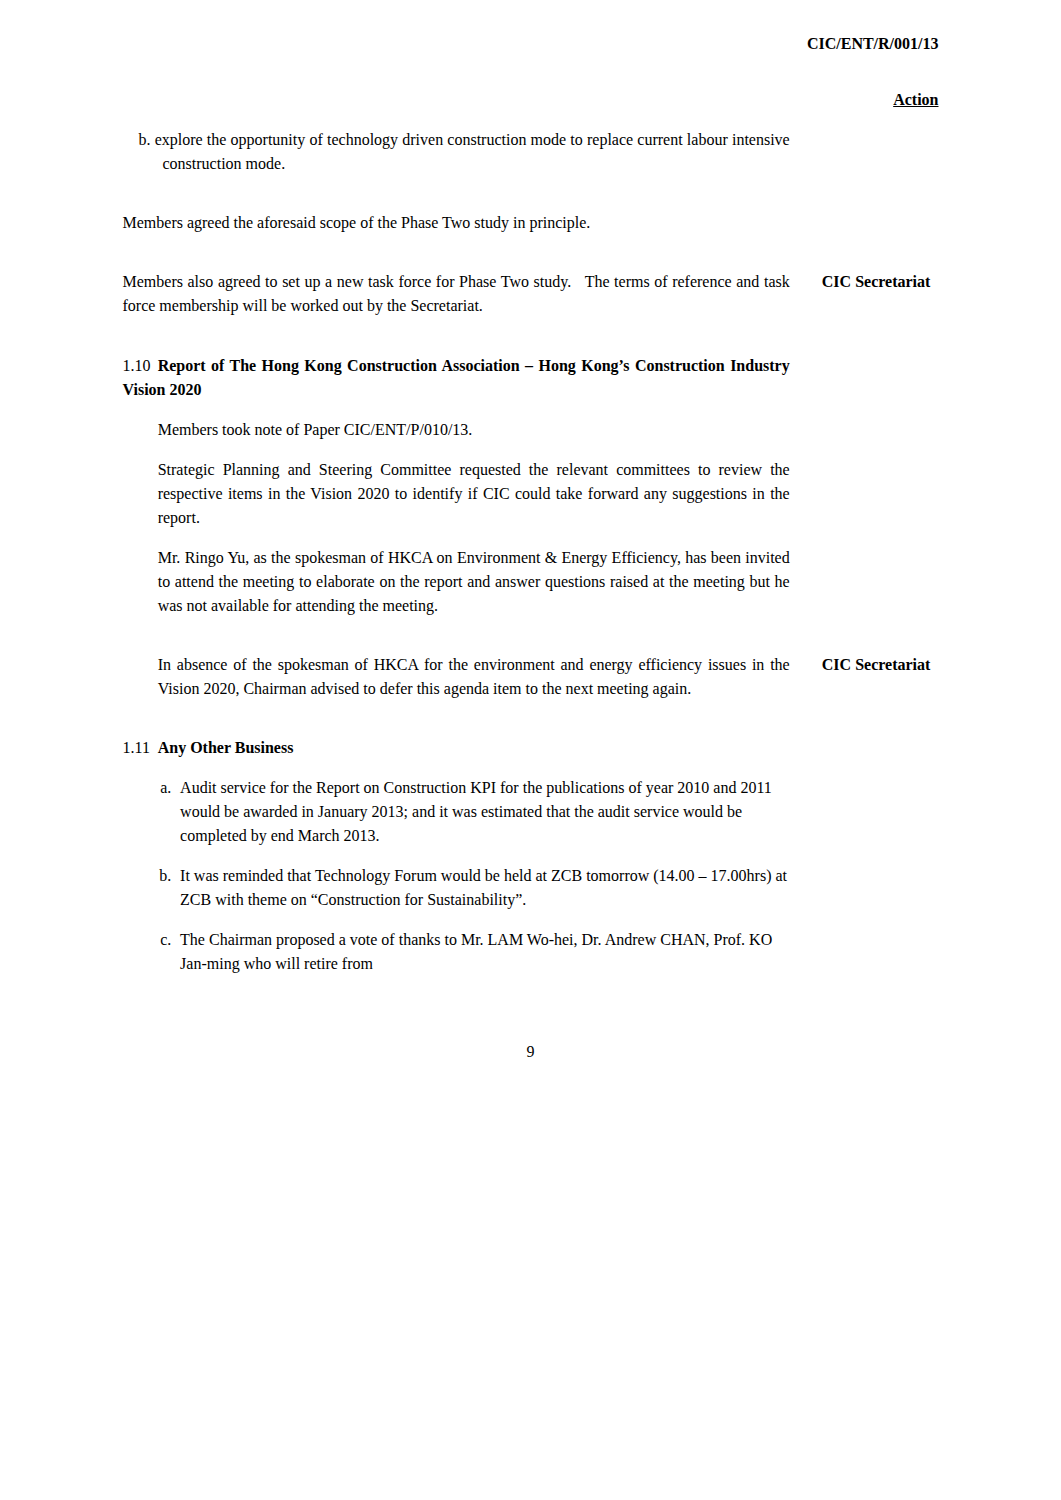CIC/ENT/R/001/13
Action
b. explore the opportunity of technology driven construction mode to replace current labour intensive construction mode.
Members agreed the aforesaid scope of the Phase Two study in principle.
Members also agreed to set up a new task force for Phase Two study. The terms of reference and task force membership will be worked out by the Secretariat.
CIC Secretariat
1.10 Report of The Hong Kong Construction Association – Hong Kong’s Construction Industry Vision 2020
Members took note of Paper CIC/ENT/P/010/13.
Strategic Planning and Steering Committee requested the relevant committees to review the respective items in the Vision 2020 to identify if CIC could take forward any suggestions in the report.
Mr. Ringo Yu, as the spokesman of HKCA on Environment & Energy Efficiency, has been invited to attend the meeting to elaborate on the report and answer questions raised at the meeting but he was not available for attending the meeting.
In absence of the spokesman of HKCA for the environment and energy efficiency issues in the Vision 2020, Chairman advised to defer this agenda item to the next meeting again.
CIC Secretariat
1.11 Any Other Business
Audit service for the Report on Construction KPI for the publications of year 2010 and 2011 would be awarded in January 2013; and it was estimated that the audit service would be completed by end March 2013.
It was reminded that Technology Forum would be held at ZCB tomorrow (14.00 – 17.00hrs) at ZCB with theme on “Construction for Sustainability”.
The Chairman proposed a vote of thanks to Mr. LAM Wo-hei, Dr. Andrew CHAN, Prof. KO Jan-ming who will retire from
9